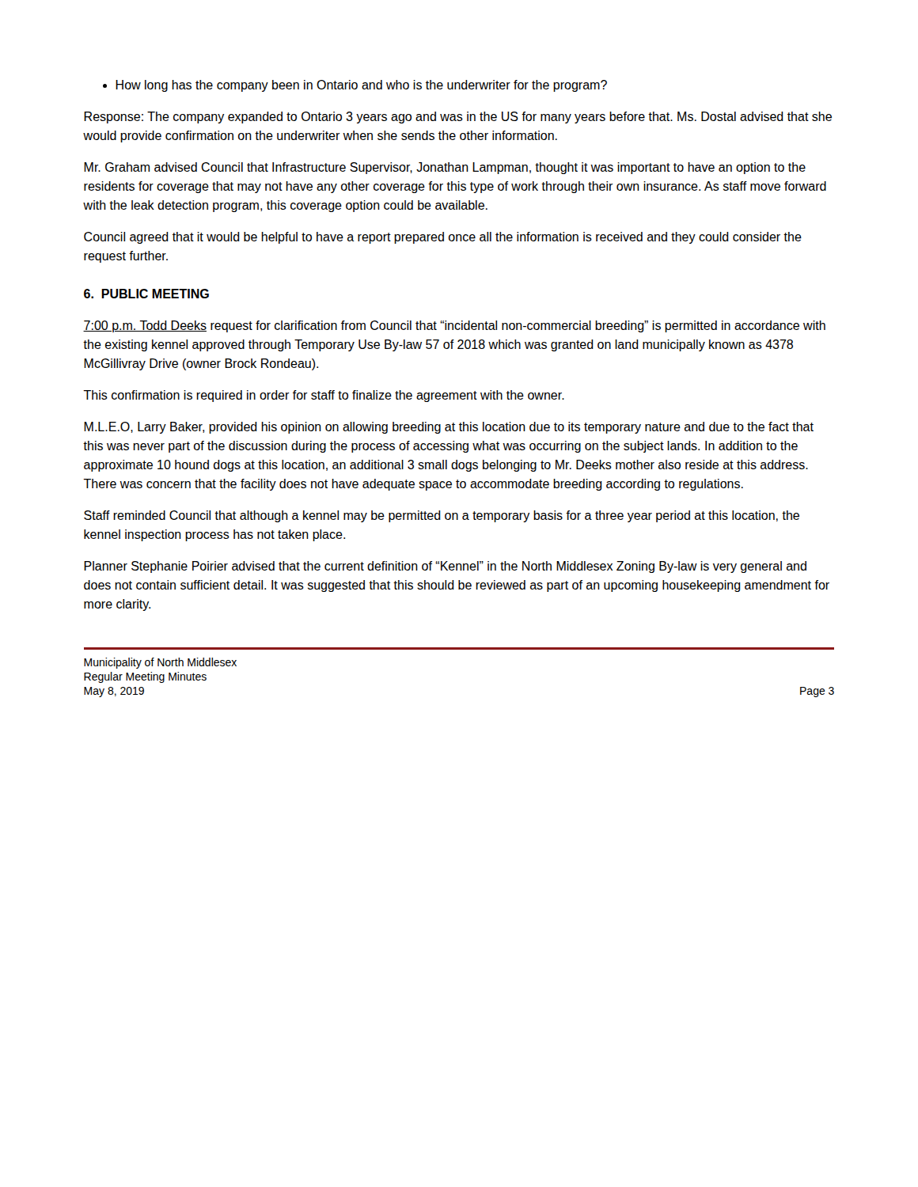How long has the company been in Ontario and who is the underwriter for the program?
Response: The company expanded to Ontario 3 years ago and was in the US for many years before that. Ms. Dostal advised that she would provide confirmation on the underwriter when she sends the other information.
Mr. Graham advised Council that Infrastructure Supervisor, Jonathan Lampman, thought it was important to have an option to the residents for coverage that may not have any other coverage for this type of work through their own insurance. As staff move forward with the leak detection program, this coverage option could be available.
Council agreed that it would be helpful to have a report prepared once all the information is received and they could consider the request further.
6. PUBLIC MEETING
7:00 p.m. Todd Deeks request for clarification from Council that “incidental non-commercial breeding” is permitted in accordance with the existing kennel approved through Temporary Use By-law 57 of 2018 which was granted on land municipally known as 4378 McGillivray Drive (owner Brock Rondeau).
This confirmation is required in order for staff to finalize the agreement with the owner.
M.L.E.O, Larry Baker, provided his opinion on allowing breeding at this location due to its temporary nature and due to the fact that this was never part of the discussion during the process of accessing what was occurring on the subject lands. In addition to the approximate 10 hound dogs at this location, an additional 3 small dogs belonging to Mr. Deeks mother also reside at this address. There was concern that the facility does not have adequate space to accommodate breeding according to regulations.
Staff reminded Council that although a kennel may be permitted on a temporary basis for a three year period at this location, the kennel inspection process has not taken place.
Planner Stephanie Poirier advised that the current definition of “Kennel” in the North Middlesex Zoning By-law is very general and does not contain sufficient detail. It was suggested that this should be reviewed as part of an upcoming housekeeping amendment for more clarity.
Municipality of North Middlesex
Regular Meeting Minutes
May 8, 2019 Page 3